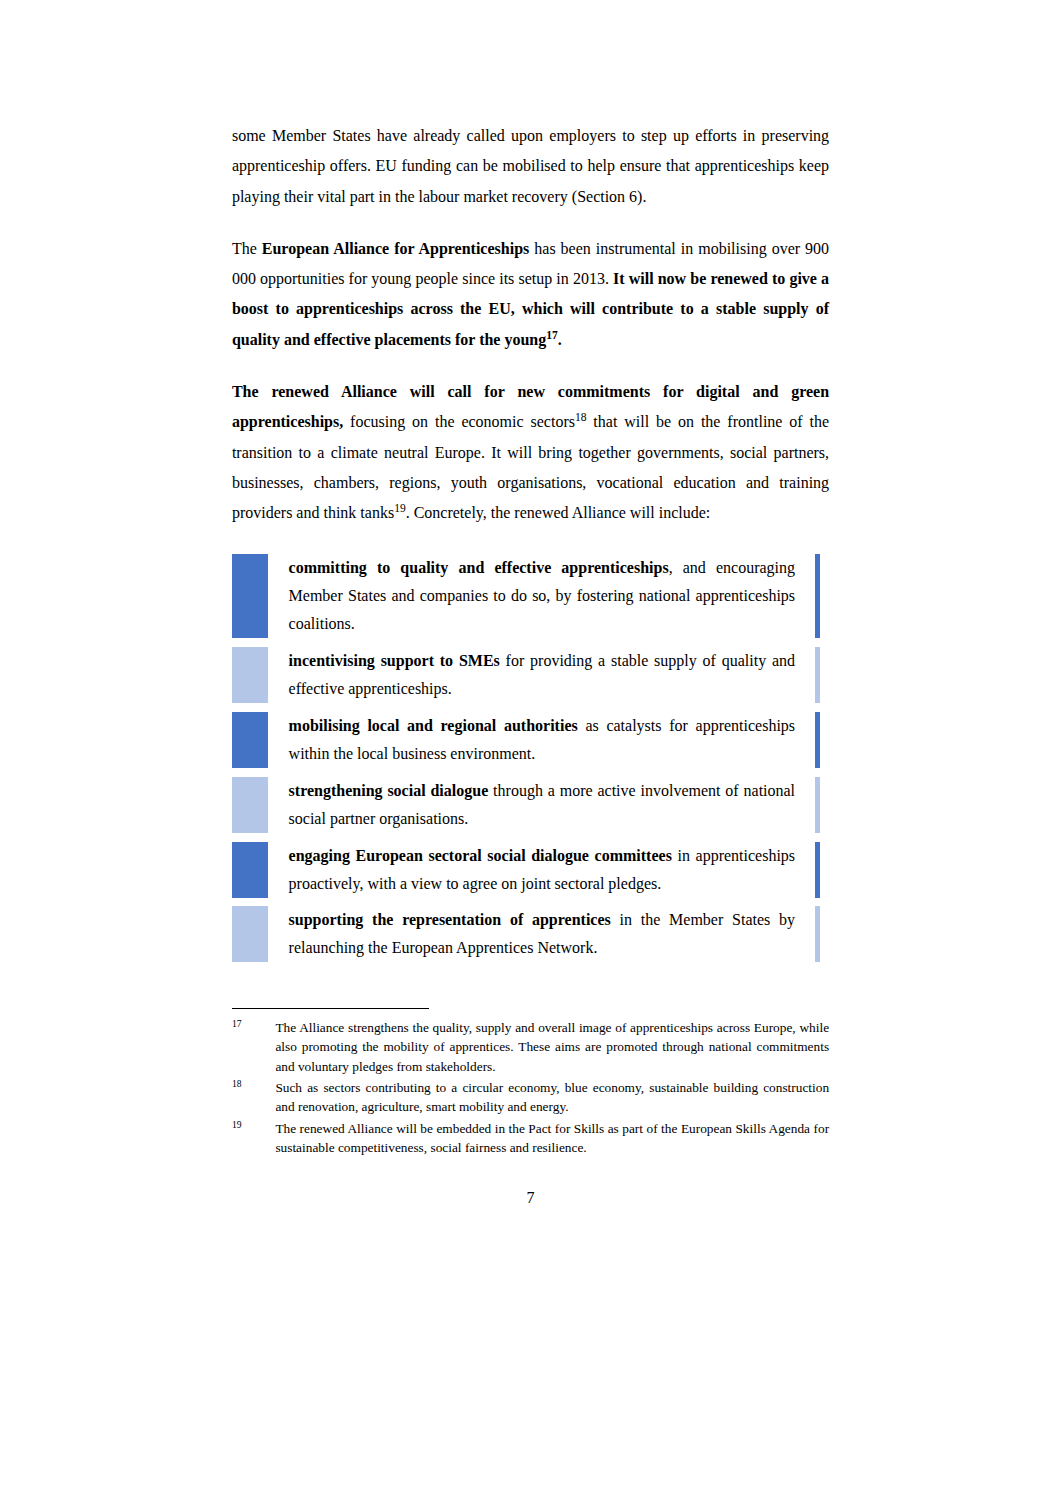some Member States have already called upon employers to step up efforts in preserving apprenticeship offers. EU funding can be mobilised to help ensure that apprenticeships keep playing their vital part in the labour market recovery (Section 6).
The European Alliance for Apprenticeships has been instrumental in mobilising over 900 000 opportunities for young people since its setup in 2013. It will now be renewed to give a boost to apprenticeships across the EU, which will contribute to a stable supply of quality and effective placements for the young17.
The renewed Alliance will call for new commitments for digital and green apprenticeships, focusing on the economic sectors18 that will be on the frontline of the transition to a climate neutral Europe. It will bring together governments, social partners, businesses, chambers, regions, youth organisations, vocational education and training providers and think tanks19. Concretely, the renewed Alliance will include:
committing to quality and effective apprenticeships, and encouraging Member States and companies to do so, by fostering national apprenticeships coalitions.
incentivising support to SMEs for providing a stable supply of quality and effective apprenticeships.
mobilising local and regional authorities as catalysts for apprenticeships within the local business environment.
strengthening social dialogue through a more active involvement of national social partner organisations.
engaging European sectoral social dialogue committees in apprenticeships proactively, with a view to agree on joint sectoral pledges.
supporting the representation of apprentices in the Member States by relaunching the European Apprentices Network.
17
The Alliance strengthens the quality, supply and overall image of apprenticeships across Europe, while also promoting the mobility of apprentices. These aims are promoted through national commitments and voluntary pledges from stakeholders.
18
Such as sectors contributing to a circular economy, blue economy, sustainable building construction and renovation, agriculture, smart mobility and energy.
19
The renewed Alliance will be embedded in the Pact for Skills as part of the European Skills Agenda for sustainable competitiveness, social fairness and resilience.
7